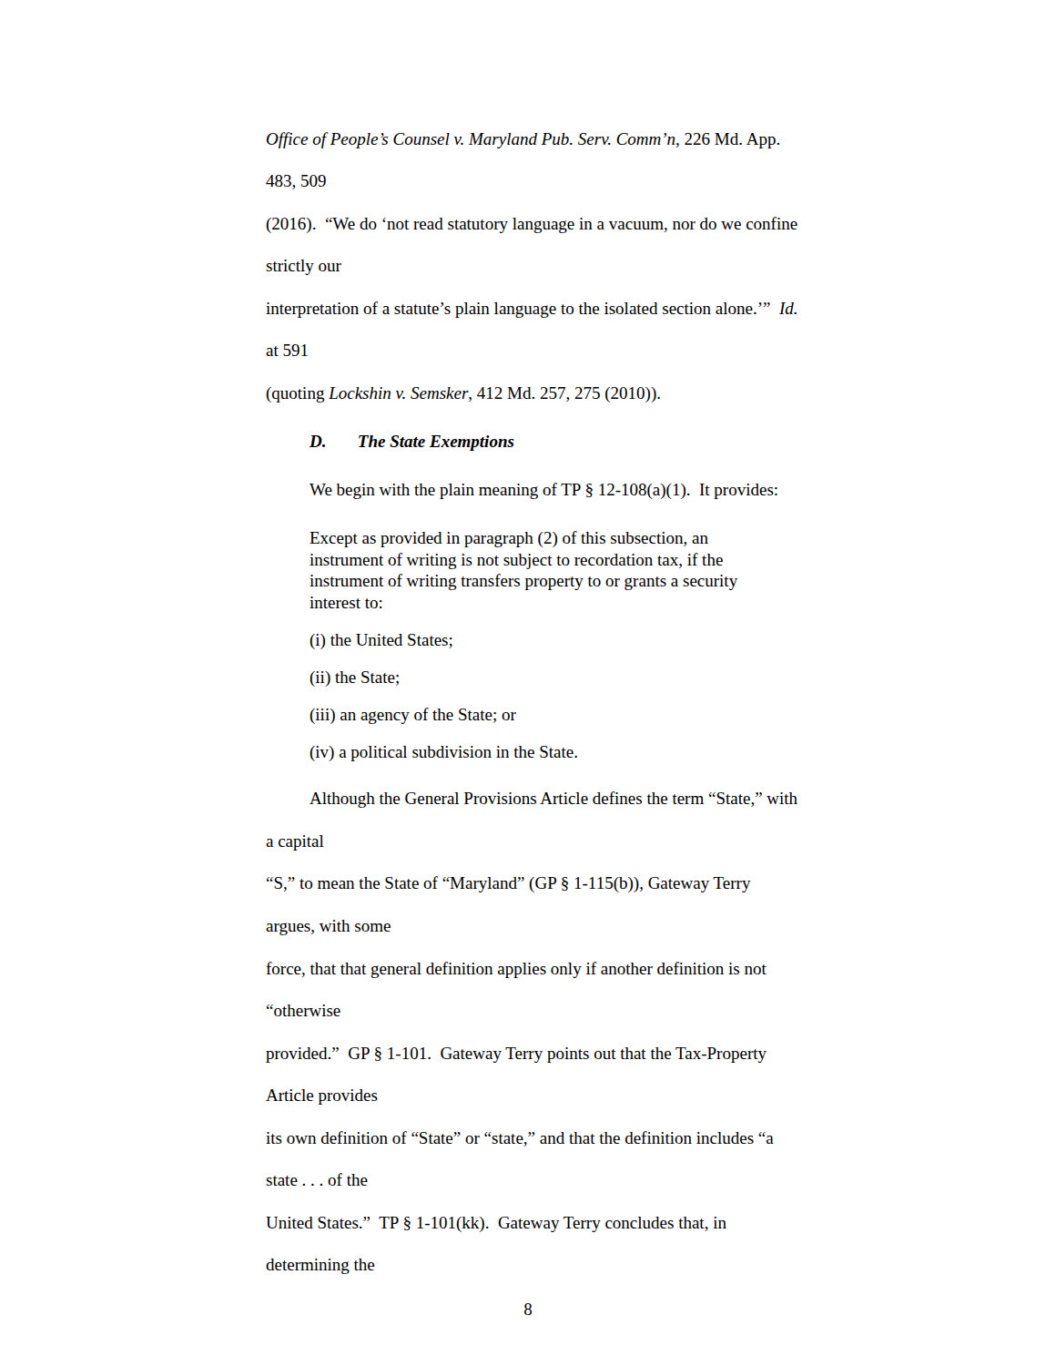Office of People’s Counsel v. Maryland Pub. Serv. Comm’n, 226 Md. App. 483, 509
(2016). “We do ‘not read statutory language in a vacuum, nor do we confine strictly our
interpretation of a statute’s plain language to the isolated section alone.’” Id. at 591
(quoting Lockshin v. Semsker, 412 Md. 257, 275 (2010)).
D. The State Exemptions
We begin with the plain meaning of TP § 12-108(a)(1). It provides:
Except as provided in paragraph (2) of this subsection, an instrument of writing is not subject to recordation tax, if the instrument of writing transfers property to or grants a security interest to:
(i) the United States;
(ii) the State;
(iii) an agency of the State; or
(iv) a political subdivision in the State.
Although the General Provisions Article defines the term “State,” with a capital
“S,” to mean the State of “Maryland” (GP § 1-115(b)), Gateway Terry argues, with some
force, that that general definition applies only if another definition is not “otherwise
provided.” GP § 1-101. Gateway Terry points out that the Tax-Property Article provides
its own definition of “State” or “state,” and that the definition includes “a state . . . of the
United States.” TP § 1-101(kk). Gateway Terry concludes that, in determining the
8